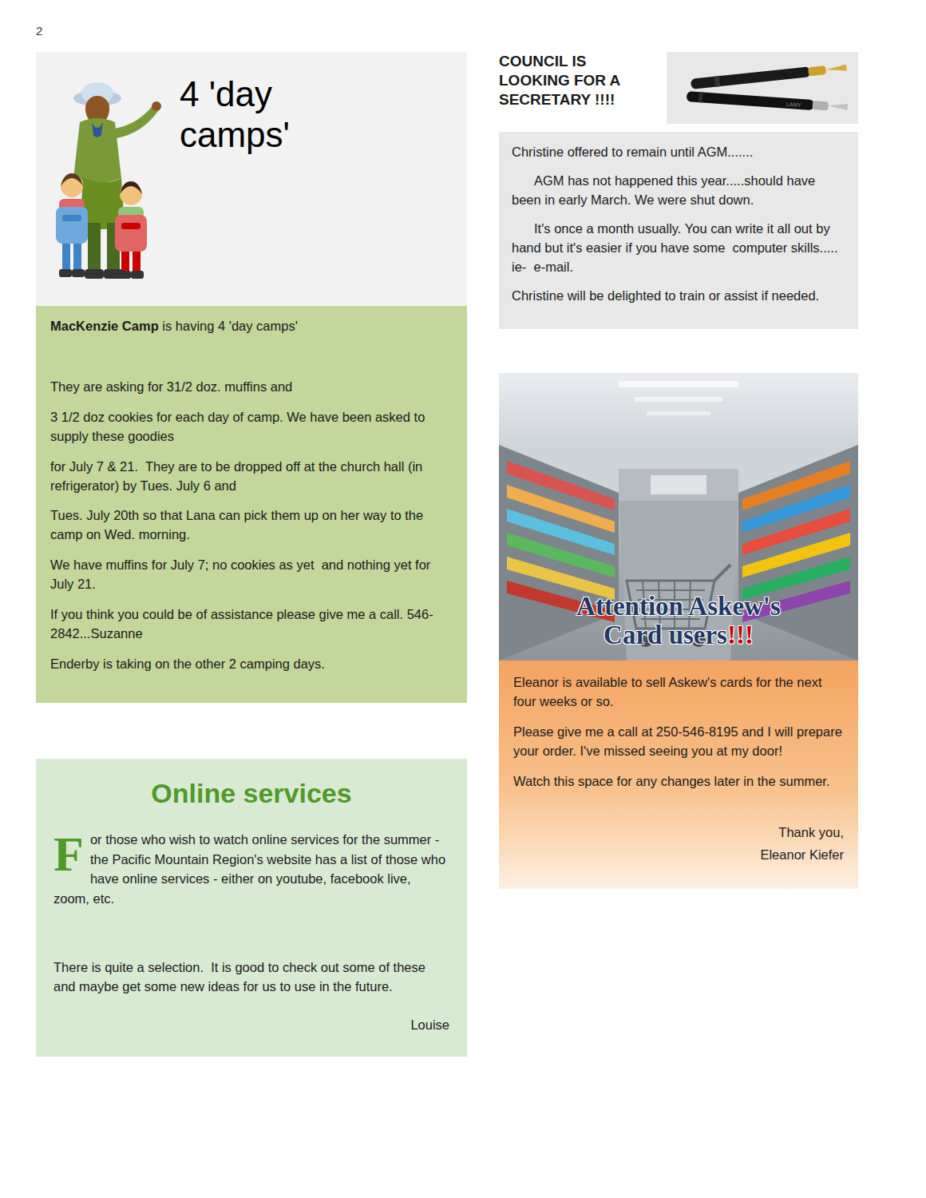2
4 'day
camps'
MacKenzie Camp is having 4 'day camps'
They are asking for 31/2 doz. muffins and
3 1/2 doz cookies for each day of camp. We have been asked to supply these goodies
for July 7 & 21. They are to be dropped off at the church hall (in refrigerator) by Tues. July 6 and
Tues. July 20th so that Lana can pick them up on her way to the camp on Wed. morning.
We have muffins for July 7; no cookies as yet and nothing yet for July 21.
If you think you could be of assistance please give me a call. 546-2842...Suzanne
Enderby is taking on the other 2 camping days.
Online services
For those who wish to watch online services for the summer - the Pacific Mountain Region's website has a list of those who have online services - either on youtube, facebook live, zoom, etc.
There is quite a selection. It is good to check out some of these and maybe get some new ideas for us to use in the future.
Louise
COUNCIL IS LOOKING FOR A SECRETARY !!!!
LAMY
Christine offered to remain until AGM.......
AGM has not happened this year.....should have been in early March. We were shut down.
It's once a month usually. You can write it all out by hand but it's easier if you have some computer skills..... ie- e-mail.
Christine will be delighted to train or assist if needed.
Attention Askew's
Card users!!!
Eleanor is available to sell Askew's cards for the next four weeks or so.
Please give me a call at 250-546-8195 and I will prepare your order. I've missed seeing you at my door!
Watch this space for any changes later in the summer.
Thank you,
Eleanor Kiefer